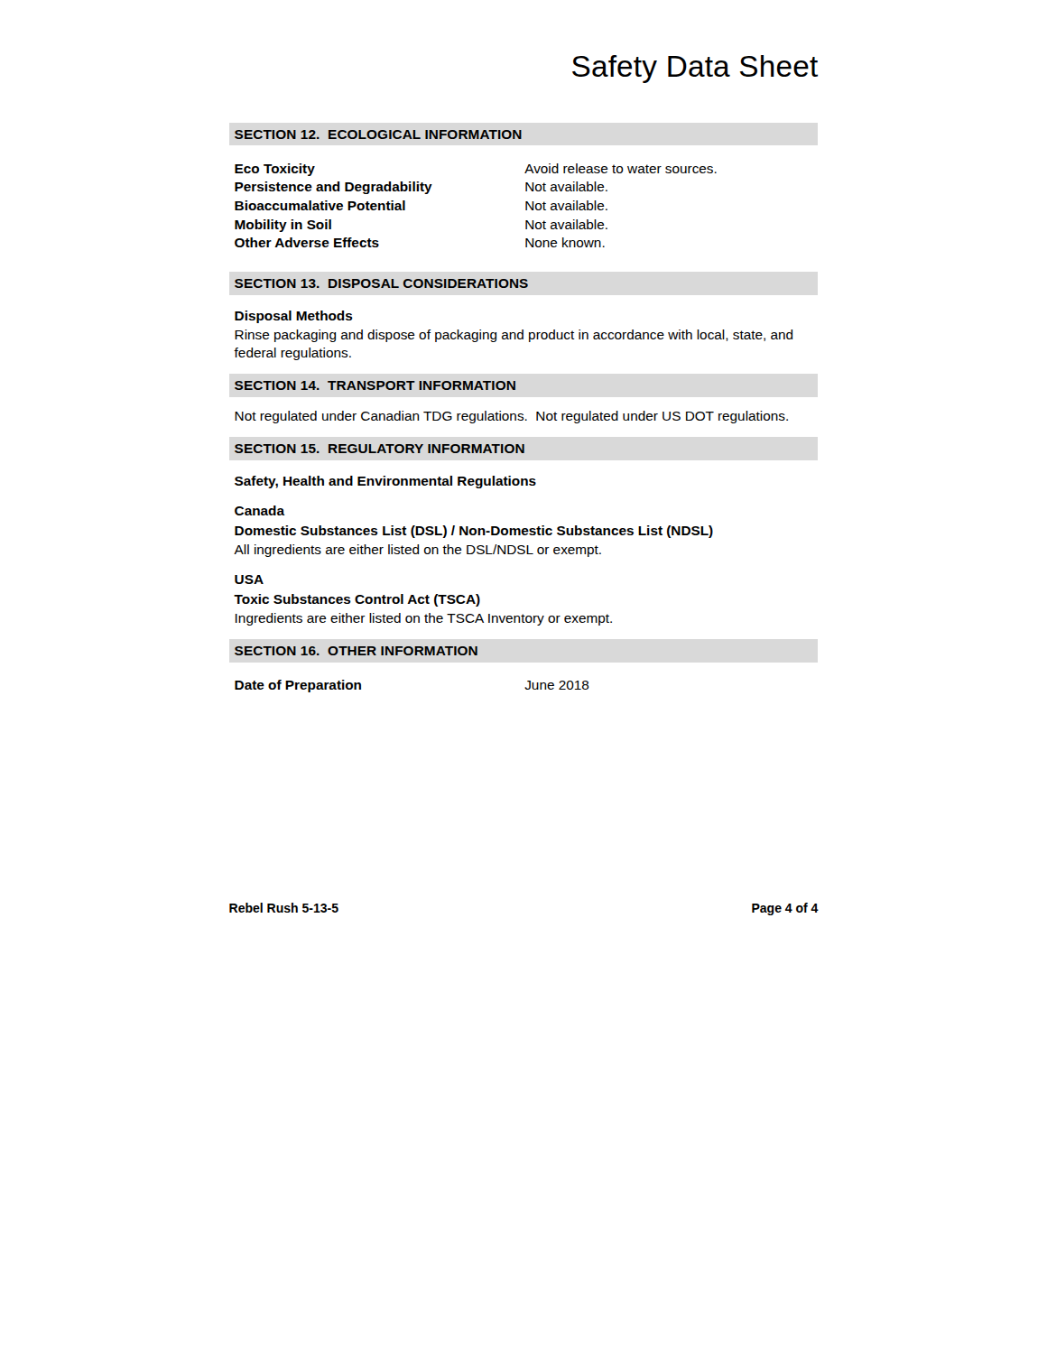Safety Data Sheet
SECTION 12. ECOLOGICAL INFORMATION
| Eco Toxicity | Avoid release to water sources. |
| Persistence and Degradability | Not available. |
| Bioaccumalative Potential | Not available. |
| Mobility in Soil | Not available. |
| Other Adverse Effects | None known. |
SECTION 13. DISPOSAL CONSIDERATIONS
Disposal Methods
Rinse packaging and dispose of packaging and product in accordance with local, state, and federal regulations.
SECTION 14. TRANSPORT INFORMATION
Not regulated under Canadian TDG regulations. Not regulated under US DOT regulations.
SECTION 15. REGULATORY INFORMATION
Safety, Health and Environmental Regulations
Canada
Domestic Substances List (DSL) / Non-Domestic Substances List (NDSL)
All ingredients are either listed on the DSL/NDSL or exempt.
USA
Toxic Substances Control Act (TSCA)
Ingredients are either listed on the TSCA Inventory or exempt.
SECTION 16. OTHER INFORMATION
| Date of Preparation | June 2018 |
Rebel Rush 5-13-5
Page 4 of 4